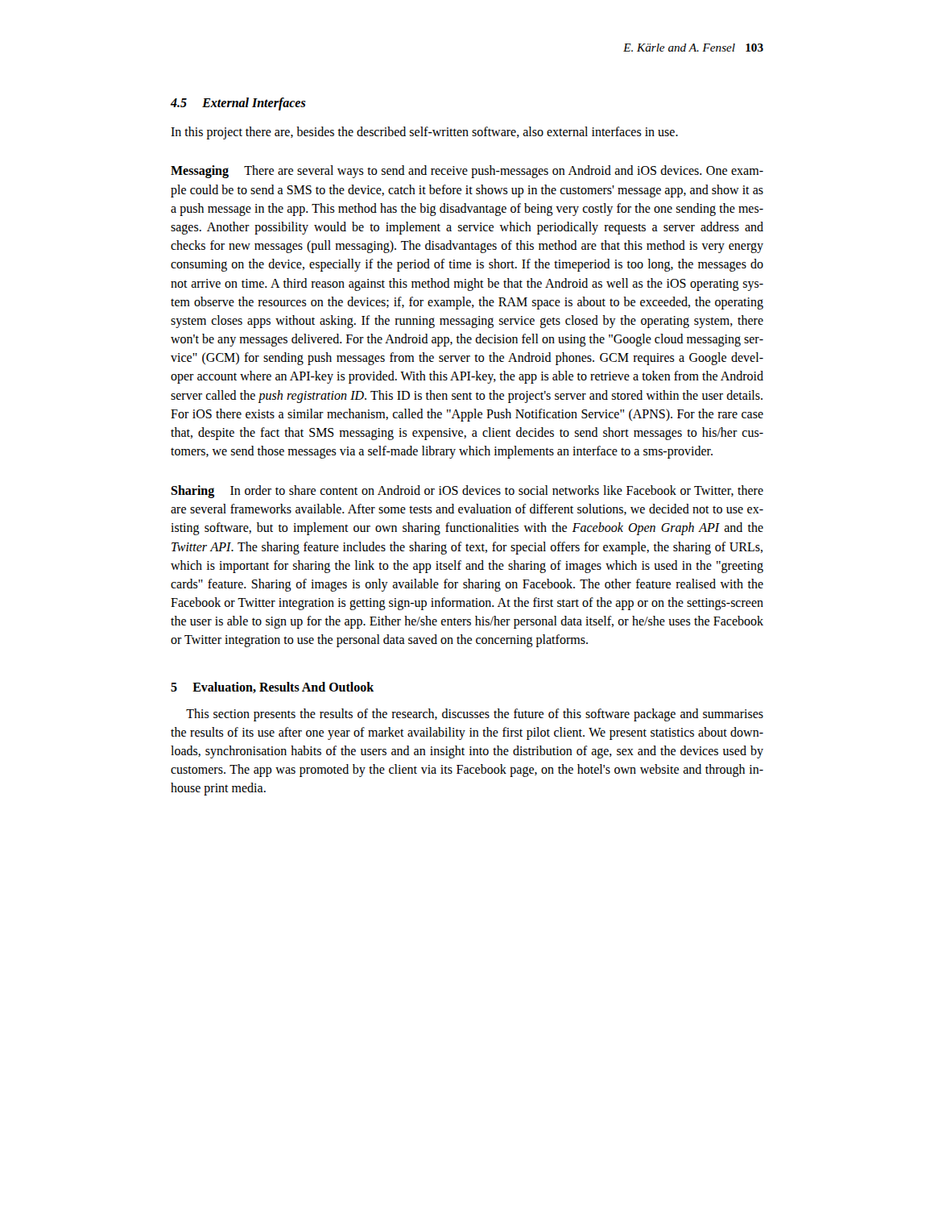E. Kärle and A. Fensel 103
4.5 External Interfaces
In this project there are, besides the described self-written software, also external interfaces in use.
Messaging There are several ways to send and receive push-messages on Android and iOS devices. One example could be to send a SMS to the device, catch it before it shows up in the customers' message app, and show it as a push message in the app. This method has the big disadvantage of being very costly for the one sending the messages. Another possibility would be to implement a service which periodically requests a server address and checks for new messages (pull messaging). The disadvantages of this method are that this method is very energy consuming on the device, especially if the period of time is short. If the timeperiod is too long, the messages do not arrive on time. A third reason against this method might be that the Android as well as the iOS operating system observe the resources on the devices; if, for example, the RAM space is about to be exceeded, the operating system closes apps without asking. If the running messaging service gets closed by the operating system, there won't be any messages delivered. For the Android app, the decision fell on using the "Google cloud messaging service" (GCM) for sending push messages from the server to the Android phones. GCM requires a Google developer account where an API-key is provided. With this API-key, the app is able to retrieve a token from the Android server called the push registration ID. This ID is then sent to the project's server and stored within the user details. For iOS there exists a similar mechanism, called the "Apple Push Notification Service" (APNS). For the rare case that, despite the fact that SMS messaging is expensive, a client decides to send short messages to his/her customers, we send those messages via a self-made library which implements an interface to a sms-provider.
Sharing In order to share content on Android or iOS devices to social networks like Facebook or Twitter, there are several frameworks available. After some tests and evaluation of different solutions, we decided not to use existing software, but to implement our own sharing functionalities with the Facebook Open Graph API and the Twitter API. The sharing feature includes the sharing of text, for special offers for example, the sharing of URLs, which is important for sharing the link to the app itself and the sharing of images which is used in the "greeting cards" feature. Sharing of images is only available for sharing on Facebook. The other feature realised with the Facebook or Twitter integration is getting sign-up information. At the first start of the app or on the settings-screen the user is able to sign up for the app. Either he/she enters his/her personal data itself, or he/she uses the Facebook or Twitter integration to use the personal data saved on the concerning platforms.
5 Evaluation, Results And Outlook
This section presents the results of the research, discusses the future of this software package and summarises the results of its use after one year of market availability in the first pilot client. We present statistics about downloads, synchronisation habits of the users and an insight into the distribution of age, sex and the devices used by customers. The app was promoted by the client via its Facebook page, on the hotel's own website and through in-house print media.